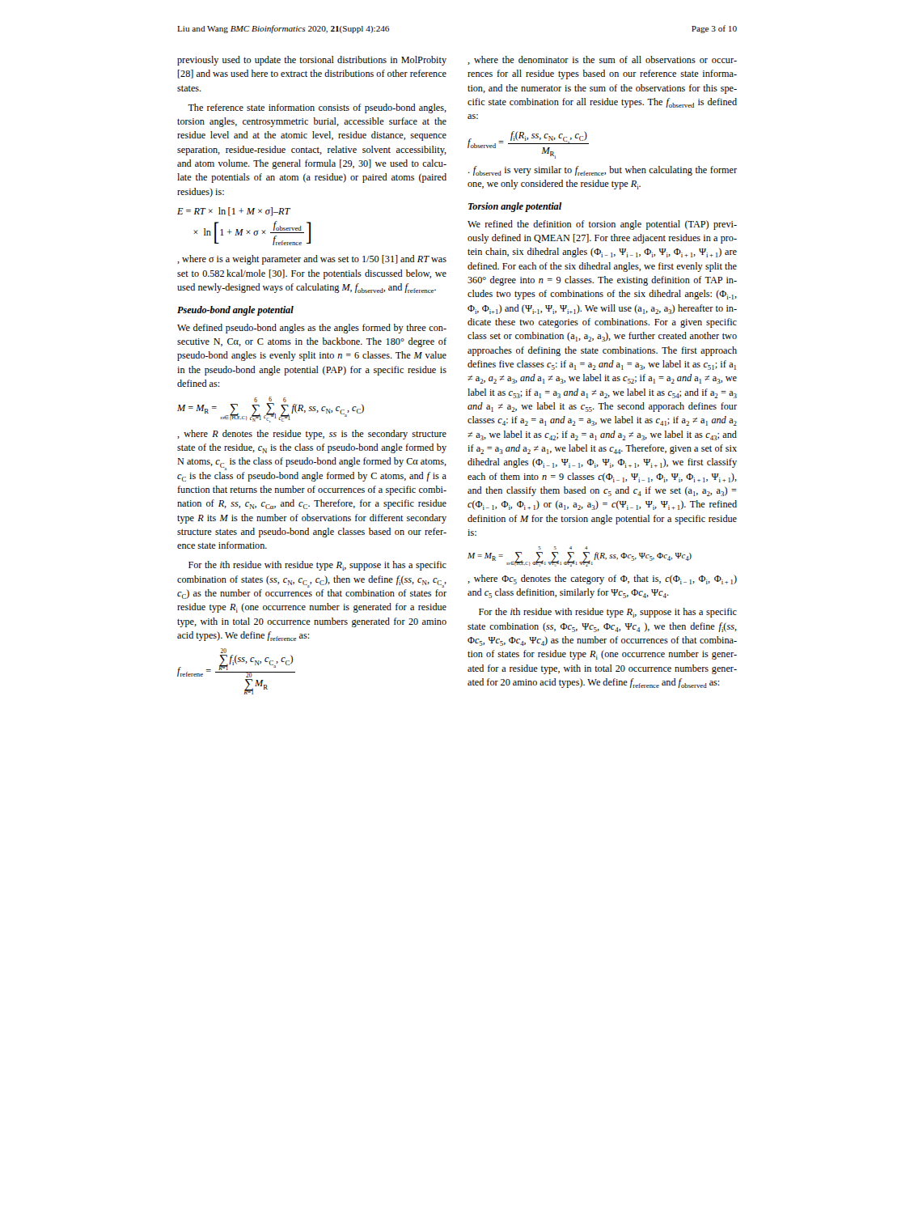Liu and Wang BMC Bioinformatics 2020, 21(Suppl 4):246
Page 3 of 10
previously used to update the torsional distributions in MolProbity [28] and was used here to extract the distributions of other reference states.
The reference state information consists of pseudo-bond angles, torsion angles, centrosymmetric burial, accessible surface at the residue level and at the atomic level, residue distance, sequence separation, residue-residue contact, relative solvent accessibility, and atom volume. The general formula [29, 30] we used to calculate the potentials of an atom (a residue) or paired atoms (paired residues) is:
E = RT × ln [1 + M × σ]–RT
× ln [1 + M × σ × fobserved freference]
, where σ is a weight parameter and was set to 1/50 [31] and RT was set to 0.582 kcal/mole [30]. For the potentials discussed below, we used newly-designed ways of calculating M, fobserved, and freference.
Pseudo-bond angle potential
We defined pseudo-bond angles as the angles formed by three consecutive N, Cα, or C atoms in the backbone. The 180° degree of pseudo-bond angles is evenly split into n = 6 classes. The M value in the pseudo-bond angle potential (PAP) for a specific residue is defined as:
M = MR = ∑ss∈{H,E,C}6∑cN=16∑cCa=16∑cC=1 f(R, ss, cN, cCa, cC)
, where R denotes the residue type, ss is the secondary structure state of the residue, cN is the class of pseudo-bond angle formed by N atoms, cCa is the class of pseudo-bond angle formed by Cα atoms, cC is the class of pseudo-bond angle formed by C atoms, and f is a function that returns the number of occurrences of a specific combination of R, ss, cN, cCα, and cC. Therefore, for a specific residue type R its M is the number of observations for different secondary structure states and pseudo-bond angle classes based on our reference state information.
For the ith residue with residue type Ri, suppose it has a specific combination of states (ss, cN, cCa, cC), then we define fi(ss, cN, cCa, cC) as the number of occurrences of that combination of states for residue type Ri (one occurrence number is generated for a residue type, with in total 20 occurrence numbers generated for 20 amino acid types). We define freference as:
freferene = 20∑R=1 fi(ss, cN, cCa, cC) 20∑R=1 MR
, where the denominator is the sum of all observations or occurrences for all residue types based on our reference state information, and the numerator is the sum of the observations for this specific state combination for all residue types. The fobserved is defined as:
fobserved = fi(Ri, ss, cN, cCa, cC) MRi
. fobserved is very similar to freference, but when calculating the former one, we only considered the residue type Ri.
Torsion angle potential
We refined the definition of torsion angle potential (TAP) previously defined in QMEAN [27]. For three adjacent residues in a protein chain, six dihedral angles (Φi − 1, Ψi − 1, Φi, Ψi, Φi + 1, Ψi + 1) are defined. For each of the six dihedral angles, we first evenly split the 360° degree into n = 9 classes. The existing definition of TAP includes two types of combinations of the six dihedral angels: (Φi-1, Φi, Φi+1) and (Ψi-1, Ψi, Ψi+1). We will use (a1, a2, a3) hereafter to indicate these two categories of combinations. For a given specific class set or combination (a1, a2, a3), we further created another two approaches of defining the state combinations. The first approach defines five classes c5: if a1 = a2 and a1 = a3, we label it as c51; if a1 ≠ a2, a2 ≠ a3, and a1 ≠ a3, we label it as c52; if a1 = a2 and a1 ≠ a3, we label it as c53; if a1 = a3 and a1 ≠ a2, we label it as c54; and if a2 = a3 and a1 ≠ a2, we label it as c55. The second apporach defines four classes c4: if a2 = a1 and a2 = a3, we label it as c41; if a2 ≠ a1 and a2 ≠ a3, we label it as c42; if a2 = a1 and a2 ≠ a3, we label it as c43; and if a2 = a3 and a2 ≠ a1, we label it as c44. Therefore, given a set of six dihedral angles (Φi − 1, Ψi − 1, Φi, Ψi, Φi + 1, Ψi + 1), we first classify each of them into n = 9 classes c(Φi − 1, Ψi − 1, Φi, Ψi, Φi + 1, Ψi + 1), and then classify them based on c5 and c4 if we set (a1, a2, a3) = c(Φi − 1, Φi, Φi + 1) or (a1, a2, a3) = c(Ψi − 1, Ψi, Ψi + 1). The refined definition of M for the torsion angle potential for a specific residue is:
M = MR = ∑ss∈{H,E,C}5∑Φc5=15∑Ψc5=14∑Φc4=14∑Ψc4=1 f(R, ss, Φc5, Ψc5, Φc4, Ψc4)
, where Φc5 denotes the category of Φ, that is, c(Φi − 1, Φi, Φi + 1) and c5 class definition, similarly for Ψc5, Φc4, Ψc4.
For the ith residue with residue type Ri, suppose it has a specific state combination (ss, Φc5, Ψc5, Φc4, Ψc4 ), we then define fi(ss, Φc5, Ψc5, Φc4, Ψc4) as the number of occurrences of that combination of states for residue type Ri (one occurrence number is generated for a residue type, with in total 20 occurrence numbers generated for 20 amino acid types). We define freference and fobserved as: